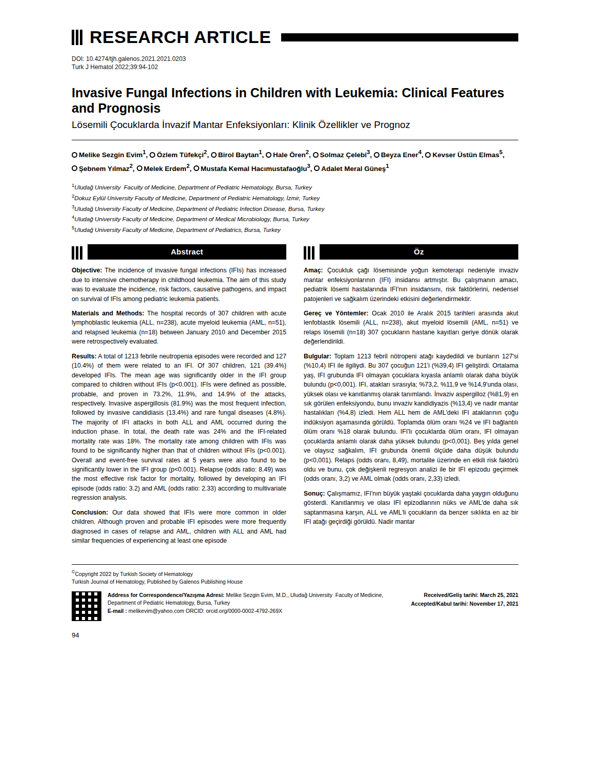RESEARCH ARTICLE
DOI: 10.4274/tjh.galenos.2021.2021.0203
Turk J Hematol 2022;39:94-102
Invasive Fungal Infections in Children with Leukemia: Clinical Features and Prognosis
Lösemili Çocuklarda İnvazif Mantar Enfeksiyonları: Klinik Özellikler ve Prognoz
Melike Sezgin Evim1, Özlem Tüfekçi2, Birol Baytan1, Hale Ören2, Solmaz Çelebi3, Beyza Ener4, Kevser Üstün Elmas5,
Şebnem Yılmaz2, Melek Erdem2, Mustafa Kemal Hacımustafaoğlu3, Adalet Meral Güneş1
1Uludağ University Faculty of Medicine, Department of Pediatric Hematology, Bursa, Turkey
2Dokuz Eylül University Faculty of Medicine, Department of Pediatric Hematology, İzmir, Turkey
3Uludağ University Faculty of Medicine, Department of Pediatric Infection Disease, Bursa, Turkey
4Uludağ University Faculty of Medicine, Department of Medical Microbiology, Bursa, Turkey
5Uludağ University Faculty of Medicine, Department of Pediatrics, Bursa, Turkey
Abstract
Objective: The incidence of invasive fungal infections (IFIs) has increased due to intensive chemotherapy in childhood leukemia. The aim of this study was to evaluate the incidence, risk factors, causative pathogens, and impact on survival of IFIs among pediatric leukemia patients.
Materials and Methods: The hospital records of 307 children with acute lymphoblastic leukemia (ALL, n=238), acute myeloid leukemia (AML, n=51), and relapsed leukemia (n=18) between January 2010 and December 2015 were retrospectively evaluated.
Results: A total of 1213 febrile neutropenia episodes were recorded and 127 (10.4%) of them were related to an IFI. Of 307 children, 121 (39.4%) developed IFIs. The mean age was significantly older in the IFI group compared to children without IFIs (p<0.001). IFIs were defined as possible, probable, and proven in 73.2%, 11.9%, and 14.9% of the attacks, respectively. Invasive aspergillosis (81.9%) was the most frequent infection, followed by invasive candidiasis (13.4%) and rare fungal diseases (4.8%). The majority of IFI attacks in both ALL and AML occurred during the induction phase. In total, the death rate was 24% and the IFI-related mortality rate was 18%. The mortality rate among children with IFIs was found to be significantly higher than that of children without IFIs (p<0.001). Overall and event-free survival rates at 5 years were also found to be significantly lower in the IFI group (p<0.001). Relapse (odds ratio: 8.49) was the most effective risk factor for mortality, followed by developing an IFI episode (odds ratio: 3.2) and AML (odds ratio: 2.33) according to multivariate regression analysis.
Conclusion: Our data showed that IFIs were more common in older children. Although proven and probable IFI episodes were more frequently diagnosed in cases of relapse and AML, children with ALL and AML had similar frequencies of experiencing at least one episode
Öz
Amaç: Çocukluk çağı lösemisinde yoğun kemoterapi nedeniyle invaziv mantar enfeksiyonlarının (IFI) insidansı artmıştır. Bu çalışmanın amacı, pediatrik lösemi hastalarında IFI'nın insidansını, risk faktörlerini, nedensel patojenleri ve sağkalım üzerindeki etkisini değerlendirmektir.
Gereç ve Yöntemler: Ocak 2010 ile Aralık 2015 tarihleri arasında akut lenfoblastik lösemili (ALL, n=238), akut myeloid lösemili (AML, n=51) ve relaps lösemili (n=18) 307 çocukların hastane kayıtları geriye dönük olarak değerlendirildi.
Bulgular: Toplam 1213 febril nötropeni atağı kaydedildi ve bunların 127'si (%10,4) IFI ile ilgiliydi. Bu 307 çocuğun 121'i (%39,4) IFI geliştirdi. Ortalama yaş, IFI grubunda IFI olmayan çocuklara kıyasla anlamlı olarak daha büyük bulundu (p<0,001). IFI, atakları sırasıyla; %73,2, %11,9 ve %14,9'unda olası, yüksek olası ve kanıtlanmış olarak tanımlandı. İnvaziv aspergilloz (%81,9) en sık görülen enfeksiyondu, bunu invaziv kandidiyazis (%13,4) ve nadir mantar hastalıkları (%4,8) izledi. Hem ALL hem de AML'deki IFI ataklarının çoğu indüksiyon aşamasında görüldü. Toplamda ölüm oranı %24 ve IFI bağlantılı ölüm oranı %18 olarak bulundu. IFI'lı çocuklarda ölüm oranı, IFI olmayan çocuklarda anlamlı olarak daha yüksek bulundu (p<0,001). Beş yılda genel ve olaysız sağkalım, IFI grubunda önemli ölçüde daha düşük bulundu (p<0,001). Relaps (odds oranı, 8,49), mortalite üzerinde en etkili risk faktörü oldu ve bunu, çok değişkenli regresyon analizi ile bir IFI epizodu geçirmek (odds oranı, 3,2) ve AML olmak (odds oranı, 2,33) izledi.
Sonuç: Çalışmamız, IFI'nın büyük yaştaki çocuklarda daha yaygın olduğunu gösterdi. Kanıtlanmış ve olası IFI epizodlarının nüks ve AML'de daha sık saptanmasına karşın, ALL ve AML'li çocukların da benzer sıklıkta en az bir IFI atağı geçirdiği görüldü. Nadir mantar
©Copyright 2022 by Turkish Society of Hematology
Turkish Journal of Hematology, Published by Galenos Publishing House
Address for Correspondence/Yazışma Adresi: Melike Sezgin Evim, M.D., Uludağ University Faculty of Medicine,
Department of Pediatric Hematology, Bursa, Turkey
E-mail : melikevim@yahoo.com ORCID: orcid.org/0000-0002-4792-269X
Received/Geliş tarihi: March 25, 2021
Accepted/Kabul tarihi: November 17, 2021
94